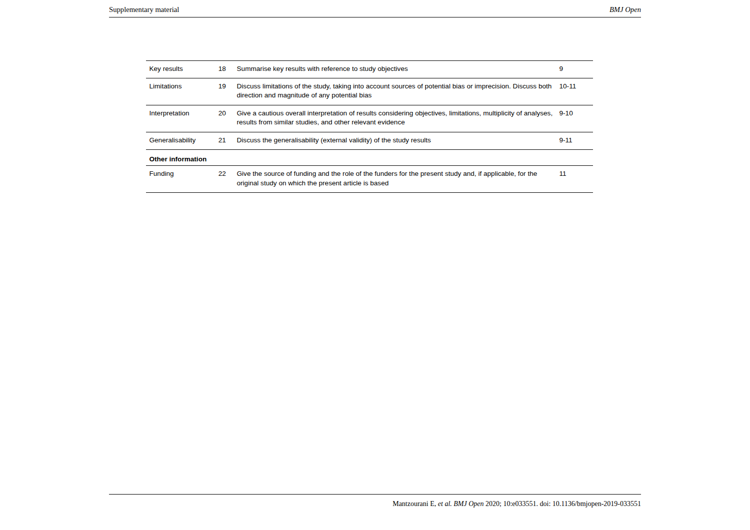Supplementary material
BMJ Open
| Key results | 18 | Summarise key results with reference to study objectives | 9 |
| Limitations | 19 | Discuss limitations of the study, taking into account sources of potential bias or imprecision. Discuss both direction and magnitude of any potential bias | 10-11 |
| Interpretation | 20 | Give a cautious overall interpretation of results considering objectives, limitations, multiplicity of analyses, results from similar studies, and other relevant evidence | 9-10 |
| Generalisability | 21 | Discuss the generalisability (external validity) of the study results | 9-11 |
| Other information | | | |
| Funding | 22 | Give the source of funding and the role of the funders for the present study and, if applicable, for the original study on which the present article is based | 11 |
Mantzourani E, et al. BMJ Open 2020; 10:e033551. doi: 10.1136/bmjopen-2019-033551